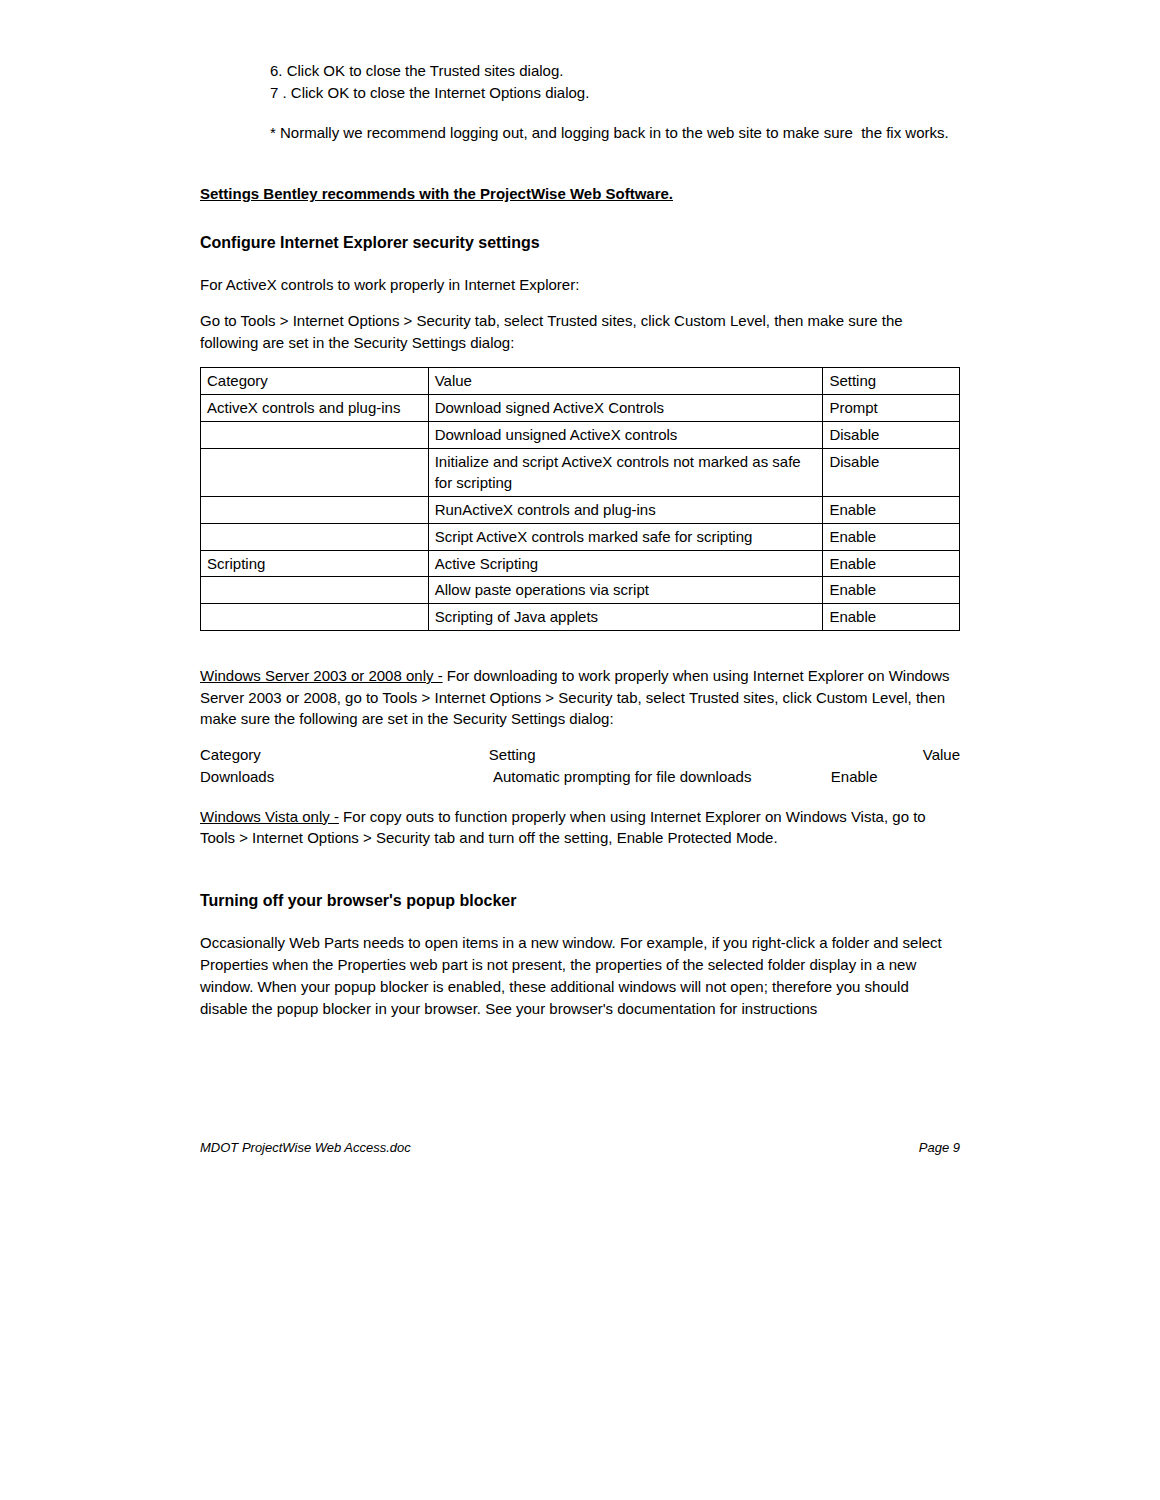6. Click OK to close the Trusted sites dialog.
7 . Click OK to close the Internet Options dialog.
* Normally we recommend logging out, and logging back in to the web site to make sure the fix works.
Settings Bentley recommends with the ProjectWise Web Software.
Configure Internet Explorer security settings
For ActiveX controls to work properly in Internet Explorer:
Go to Tools > Internet Options > Security tab, select Trusted sites, click Custom Level, then make sure the following are set in the Security Settings dialog:
| Category | Value | Setting |
| ActiveX controls and plug-ins | Download signed ActiveX Controls | Prompt |
| | Download unsigned ActiveX controls | Disable |
| | Initialize and script ActiveX controls not marked as safe for scripting | Disable |
| | RunActiveX controls and plug-ins | Enable |
| | Script ActiveX controls marked safe for scripting | Enable |
| Scripting | Active Scripting | Enable |
| | Allow paste operations via script | Enable |
| | Scripting of Java applets | Enable |
Windows Server 2003 or 2008 only - For downloading to work properly when using Internet Explorer on Windows Server 2003 or 2008, go to Tools > Internet Options > Security tab, select Trusted sites, click Custom Level, then make sure the following are set in the Security Settings dialog:
| Category | Setting | Value |
| Downloads | Automatic prompting for file downloads | Enable |
Windows Vista only - For copy outs to function properly when using Internet Explorer on Windows Vista, go to Tools > Internet Options > Security tab and turn off the setting, Enable Protected Mode.
Turning off your browser's popup blocker
Occasionally Web Parts needs to open items in a new window. For example, if you right-click a folder and select Properties when the Properties web part is not present, the properties of the selected folder display in a new window. When your popup blocker is enabled, these additional windows will not open; therefore you should disable the popup blocker in your browser. See your browser's documentation for instructions
MDOT ProjectWise Web Access.doc Page 9